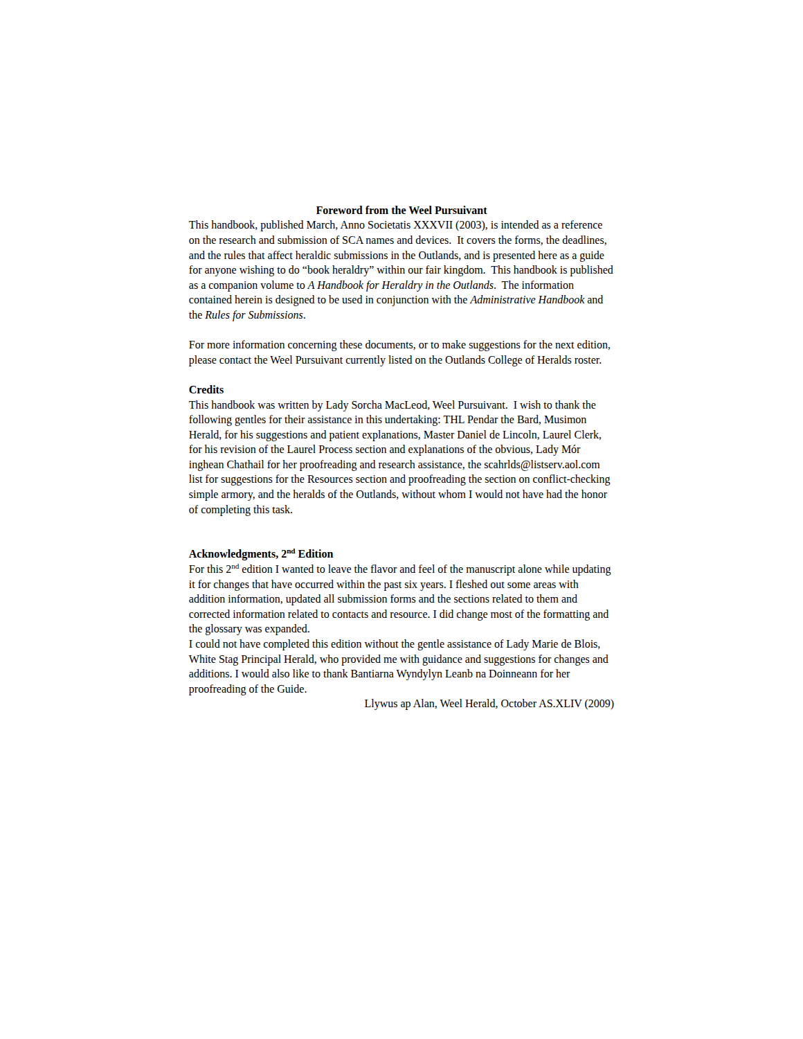Foreword from the Weel Pursuivant
This handbook, published March, Anno Societatis XXXVII (2003), is intended as a reference on the research and submission of SCA names and devices. It covers the forms, the deadlines, and the rules that affect heraldic submissions in the Outlands, and is presented here as a guide for anyone wishing to do “book heraldry” within our fair kingdom. This handbook is published as a companion volume to A Handbook for Heraldry in the Outlands. The information contained herein is designed to be used in conjunction with the Administrative Handbook and the Rules for Submissions.
For more information concerning these documents, or to make suggestions for the next edition, please contact the Weel Pursuivant currently listed on the Outlands College of Heralds roster.
Credits
This handbook was written by Lady Sorcha MacLeod, Weel Pursuivant. I wish to thank the following gentles for their assistance in this undertaking: THL Pendar the Bard, Musimon Herald, for his suggestions and patient explanations, Master Daniel de Lincoln, Laurel Clerk, for his revision of the Laurel Process section and explanations of the obvious, Lady Mór inghean Chathail for her proofreading and research assistance, the scahrlds@listserv.aol.com list for suggestions for the Resources section and proofreading the section on conflict-checking simple armory, and the heralds of the Outlands, without whom I would not have had the honor of completing this task.
Acknowledgments, 2nd Edition
For this 2nd edition I wanted to leave the flavor and feel of the manuscript alone while updating it for changes that have occurred within the past six years. I fleshed out some areas with addition information, updated all submission forms and the sections related to them and corrected information related to contacts and resource. I did change most of the formatting and the glossary was expanded.
I could not have completed this edition without the gentle assistance of Lady Marie de Blois, White Stag Principal Herald, who provided me with guidance and suggestions for changes and additions. I would also like to thank Bantiarna Wyndylyn Leanb na Doinneann for her proofreading of the Guide.
Llywus ap Alan, Weel Herald, October AS.XLIV (2009)